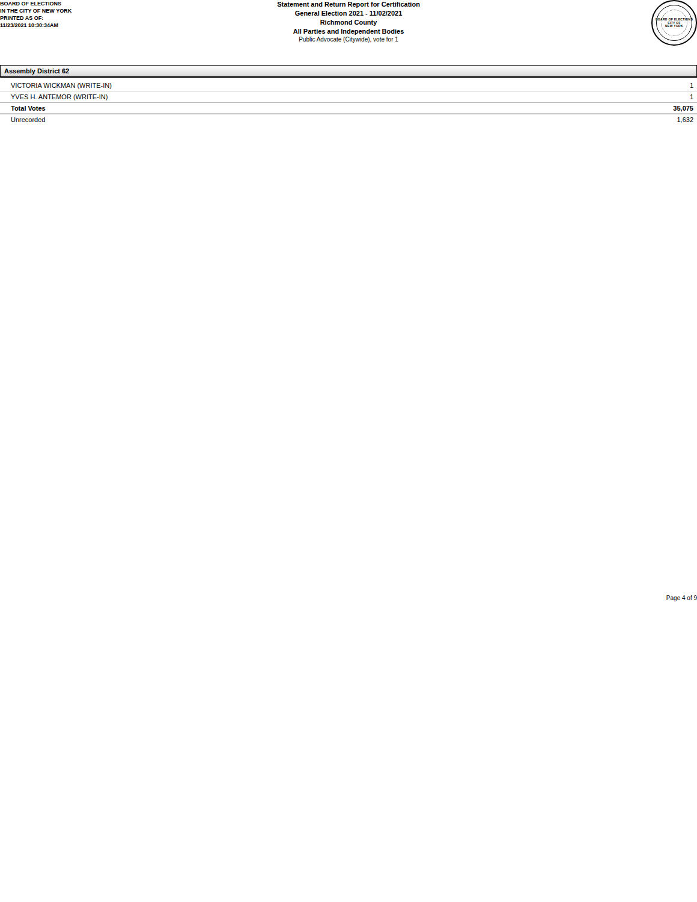BOARD OF ELECTIONS
IN THE CITY OF NEW YORK
PRINTED AS OF:
11/23/2021 10:30:34AM
Statement and Return Report for Certification
General Election 2021 - 11/02/2021
Richmond County
All Parties and Independent Bodies
Public Advocate (Citywide), vote for 1
BOARD OF ELECTIONS
CITY OF
NEW YORK
Assembly District 62
| VICTORIA WICKMAN (WRITE-IN) | 1 |
| YVES H. ANTEMOR (WRITE-IN) | 1 |
| Total Votes | 35,075 |
| Unrecorded | 1,632 |
Page 4 of 9